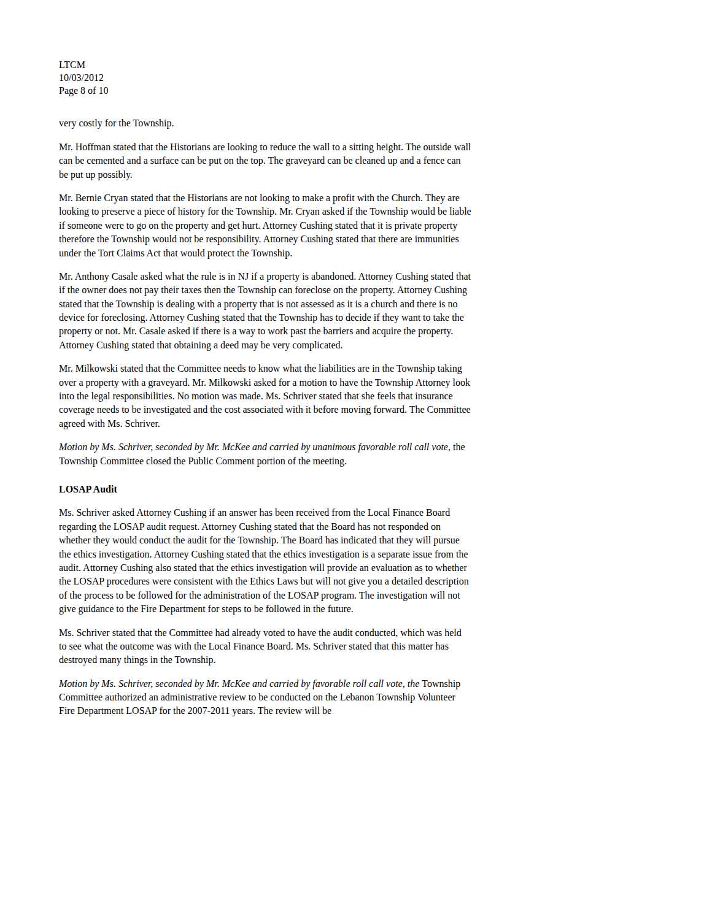LTCM
10/03/2012
Page 8 of 10
very costly for the Township.
Mr. Hoffman stated that the Historians are looking to reduce the wall to a sitting height. The outside wall can be cemented and a surface can be put on the top. The graveyard can be cleaned up and a fence can be put up possibly.
Mr. Bernie Cryan stated that the Historians are not looking to make a profit with the Church. They are looking to preserve a piece of history for the Township. Mr. Cryan asked if the Township would be liable if someone were to go on the property and get hurt. Attorney Cushing stated that it is private property therefore the Township would not be responsibility. Attorney Cushing stated that there are immunities under the Tort Claims Act that would protect the Township.
Mr. Anthony Casale asked what the rule is in NJ if a property is abandoned. Attorney Cushing stated that if the owner does not pay their taxes then the Township can foreclose on the property. Attorney Cushing stated that the Township is dealing with a property that is not assessed as it is a church and there is no device for foreclosing. Attorney Cushing stated that the Township has to decide if they want to take the property or not. Mr. Casale asked if there is a way to work past the barriers and acquire the property. Attorney Cushing stated that obtaining a deed may be very complicated.
Mr. Milkowski stated that the Committee needs to know what the liabilities are in the Township taking over a property with a graveyard. Mr. Milkowski asked for a motion to have the Township Attorney look into the legal responsibilities. No motion was made. Ms. Schriver stated that she feels that insurance coverage needs to be investigated and the cost associated with it before moving forward. The Committee agreed with Ms. Schriver.
Motion by Ms. Schriver, seconded by Mr. McKee and carried by unanimous favorable roll call vote, the Township Committee closed the Public Comment portion of the meeting.
LOSAP Audit
Ms. Schriver asked Attorney Cushing if an answer has been received from the Local Finance Board regarding the LOSAP audit request. Attorney Cushing stated that the Board has not responded on whether they would conduct the audit for the Township. The Board has indicated that they will pursue the ethics investigation. Attorney Cushing stated that the ethics investigation is a separate issue from the audit. Attorney Cushing also stated that the ethics investigation will provide an evaluation as to whether the LOSAP procedures were consistent with the Ethics Laws but will not give you a detailed description of the process to be followed for the administration of the LOSAP program. The investigation will not give guidance to the Fire Department for steps to be followed in the future.
Ms. Schriver stated that the Committee had already voted to have the audit conducted, which was held to see what the outcome was with the Local Finance Board. Ms. Schriver stated that this matter has destroyed many things in the Township.
Motion by Ms. Schriver, seconded by Mr. McKee and carried by favorable roll call vote, the Township Committee authorized an administrative review to be conducted on the Lebanon Township Volunteer Fire Department LOSAP for the 2007-2011 years. The review will be